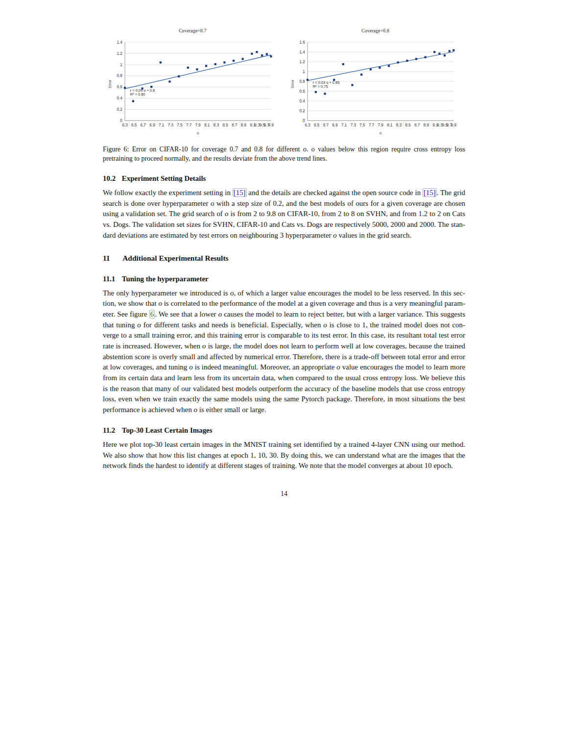Coverage=0.7
0 0.2 0.4 0.6 0.8 1 1.2 1.4 6.3 6.5 6.7 6.9 7.1 7.3 7.5 7.7 7.9 8.1 8.3 8.5 8.7 8.9 9.1 9.3 9.5 9.7 9.9 r = 0.04 o + 0.8 R² = 0.80 Error o
Coverage=0.8
0 0.2 0.4 0.6 0.8 1 1.2 1.4 1.6 6.3 6.5 6.7 6.9 7.1 7.3 7.5 7.7 7.9 8.1 8.3 8.5 8.7 8.9 9.1 9.3 9.5 9.7 9.9 r = 0.03 o + 0.85 R² = 0.75 Error o
Figure 6: Error on CIFAR-10 for coverage 0.7 and 0.8 for different o. o values below this region require cross entropy loss pretraining to proceed normally, and the results deviate from the above trend lines.
10.2 Experiment Setting Details
We follow exactly the experiment setting in [15] and the details are checked against the open source code in [15]. The grid search is done over hyperparameter o with a step size of 0.2, and the best models of ours for a given coverage are chosen using a validation set. The grid search of o is from 2 to 9.8 on CIFAR-10, from 2 to 8 on SVHN, and from 1.2 to 2 on Cats vs. Dogs. The validation set sizes for SVHN, CIFAR-10 and Cats vs. Dogs are respectively 5000, 2000 and 2000. The standard deviations are estimated by test errors on neighbouring 3 hyperparameter o values in the grid search.
11 Additional Experimental Results
11.1 Tuning the hyperparameter
The only hyperparameter we introduced is o, of which a larger value encourages the model to be less reserved. In this section, we show that o is correlated to the performance of the model at a given coverage and thus is a very meaningful parameter. See figure 6. We see that a lower o causes the model to learn to reject better, but with a larger variance. This suggests that tuning o for different tasks and needs is beneficial. Especially, when o is close to 1, the trained model does not converge to a small training error, and this training error is comparable to its test error. In this case, its resultant total test error rate is increased. However, when o is large, the model does not learn to perform well at low coverages, because the trained abstention score is overly small and affected by numerical error. Therefore, there is a trade-off between total error and error at low coverages, and tuning o is indeed meaningful. Moreover, an appropriate o value encourages the model to learn more from its certain data and learn less from its uncertain data, when compared to the usual cross entropy loss. We believe this is the reason that many of our validated best models outperform the accuracy of the baseline models that use cross entropy loss, even when we train exactly the same models using the same Pytorch package. Therefore, in most situations the best performance is achieved when o is either small or large.
11.2 Top-30 Least Certain Images
Here we plot top-30 least certain images in the MNIST training set identified by a trained 4-layer CNN using our method. We also show that how this list changes at epoch 1, 10, 30. By doing this, we can understand what are the images that the network finds the hardest to identify at different stages of training. We note that the model converges at about 10 epoch.
14